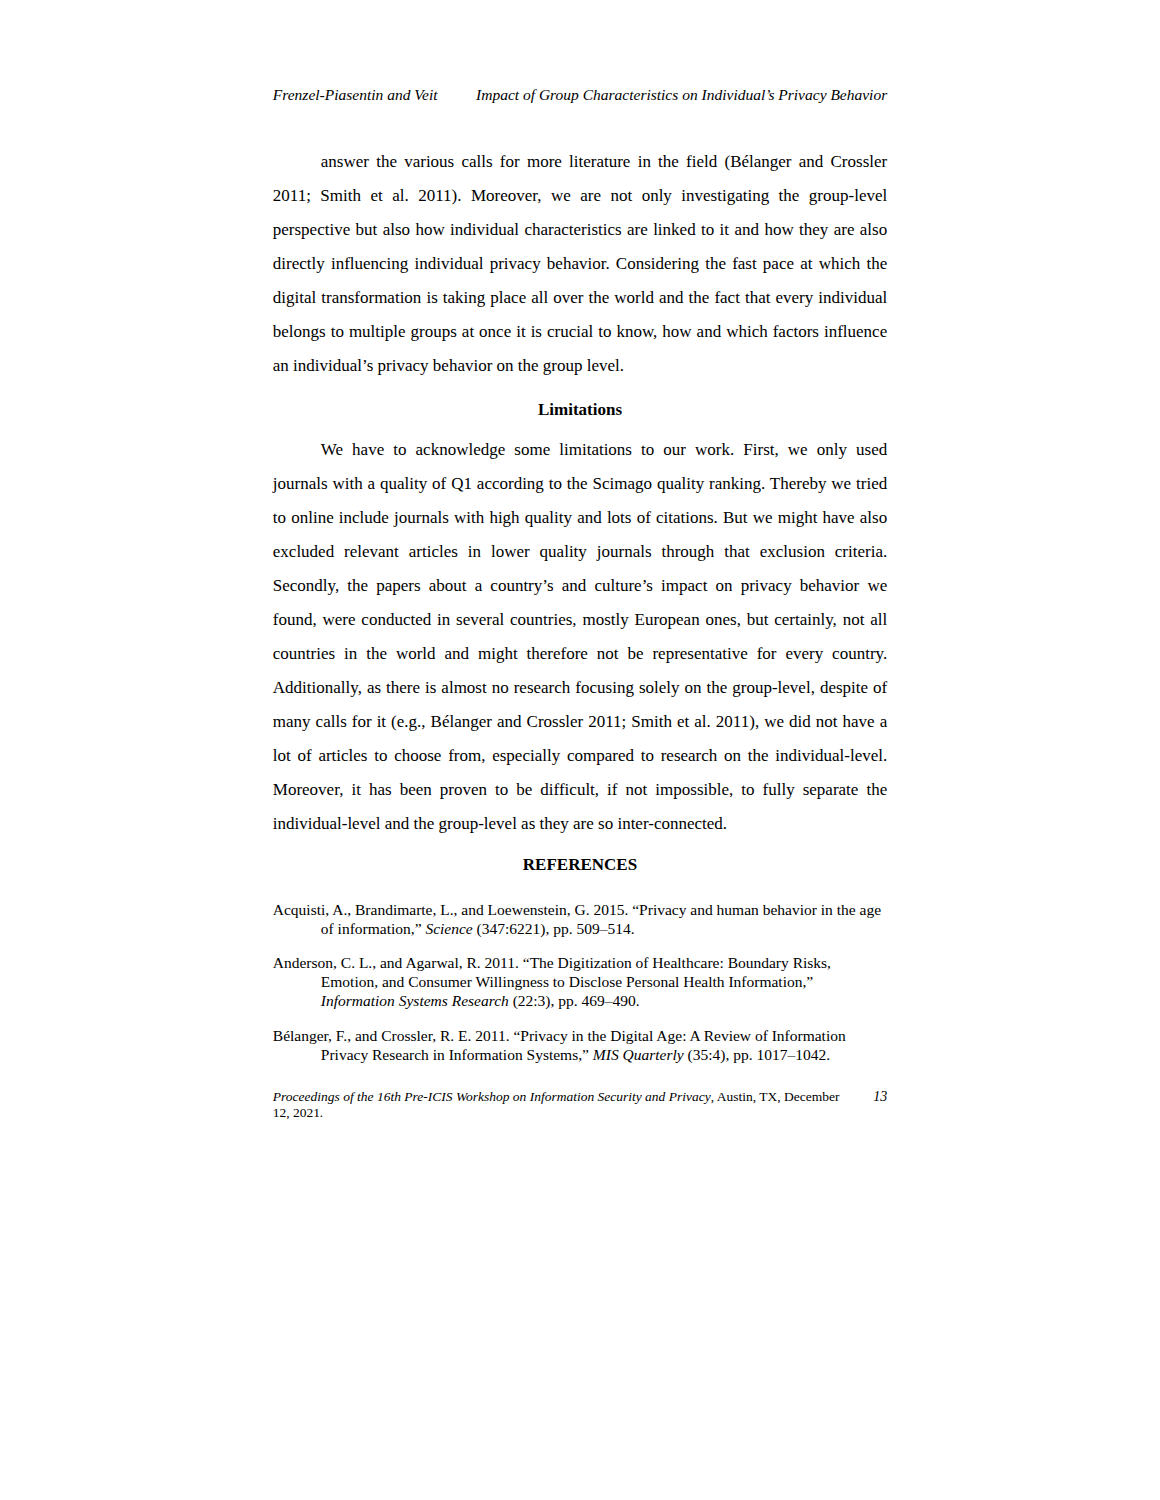Frenzel-Piasentin and Veit Impact of Group Characteristics on Individual’s Privacy Behavior
answer the various calls for more literature in the field (Bélanger and Crossler 2011; Smith et al. 2011). Moreover, we are not only investigating the group-level perspective but also how individual characteristics are linked to it and how they are also directly influencing individual privacy behavior. Considering the fast pace at which the digital transformation is taking place all over the world and the fact that every individual belongs to multiple groups at once it is crucial to know, how and which factors influence an individual’s privacy behavior on the group level.
Limitations
We have to acknowledge some limitations to our work. First, we only used journals with a quality of Q1 according to the Scimago quality ranking. Thereby we tried to online include journals with high quality and lots of citations. But we might have also excluded relevant articles in lower quality journals through that exclusion criteria. Secondly, the papers about a country’s and culture’s impact on privacy behavior we found, were conducted in several countries, mostly European ones, but certainly, not all countries in the world and might therefore not be representative for every country. Additionally, as there is almost no research focusing solely on the group-level, despite of many calls for it (e.g., Bélanger and Crossler 2011; Smith et al. 2011), we did not have a lot of articles to choose from, especially compared to research on the individual-level. Moreover, it has been proven to be difficult, if not impossible, to fully separate the individual-level and the group-level as they are so inter-connected.
REFERENCES
Acquisti, A., Brandimarte, L., and Loewenstein, G. 2015. “Privacy and human behavior in the age of information,” Science (347:6221), pp. 509–514.
Anderson, C. L., and Agarwal, R. 2011. “The Digitization of Healthcare: Boundary Risks, Emotion, and Consumer Willingness to Disclose Personal Health Information,” Information Systems Research (22:3), pp. 469–490.
Bélanger, F., and Crossler, R. E. 2011. “Privacy in the Digital Age: A Review of Information Privacy Research in Information Systems,” MIS Quarterly (35:4), pp. 1017–1042.
Proceedings of the 16th Pre-ICIS Workshop on Information Security and Privacy, Austin, TX, December 12, 2021. 13